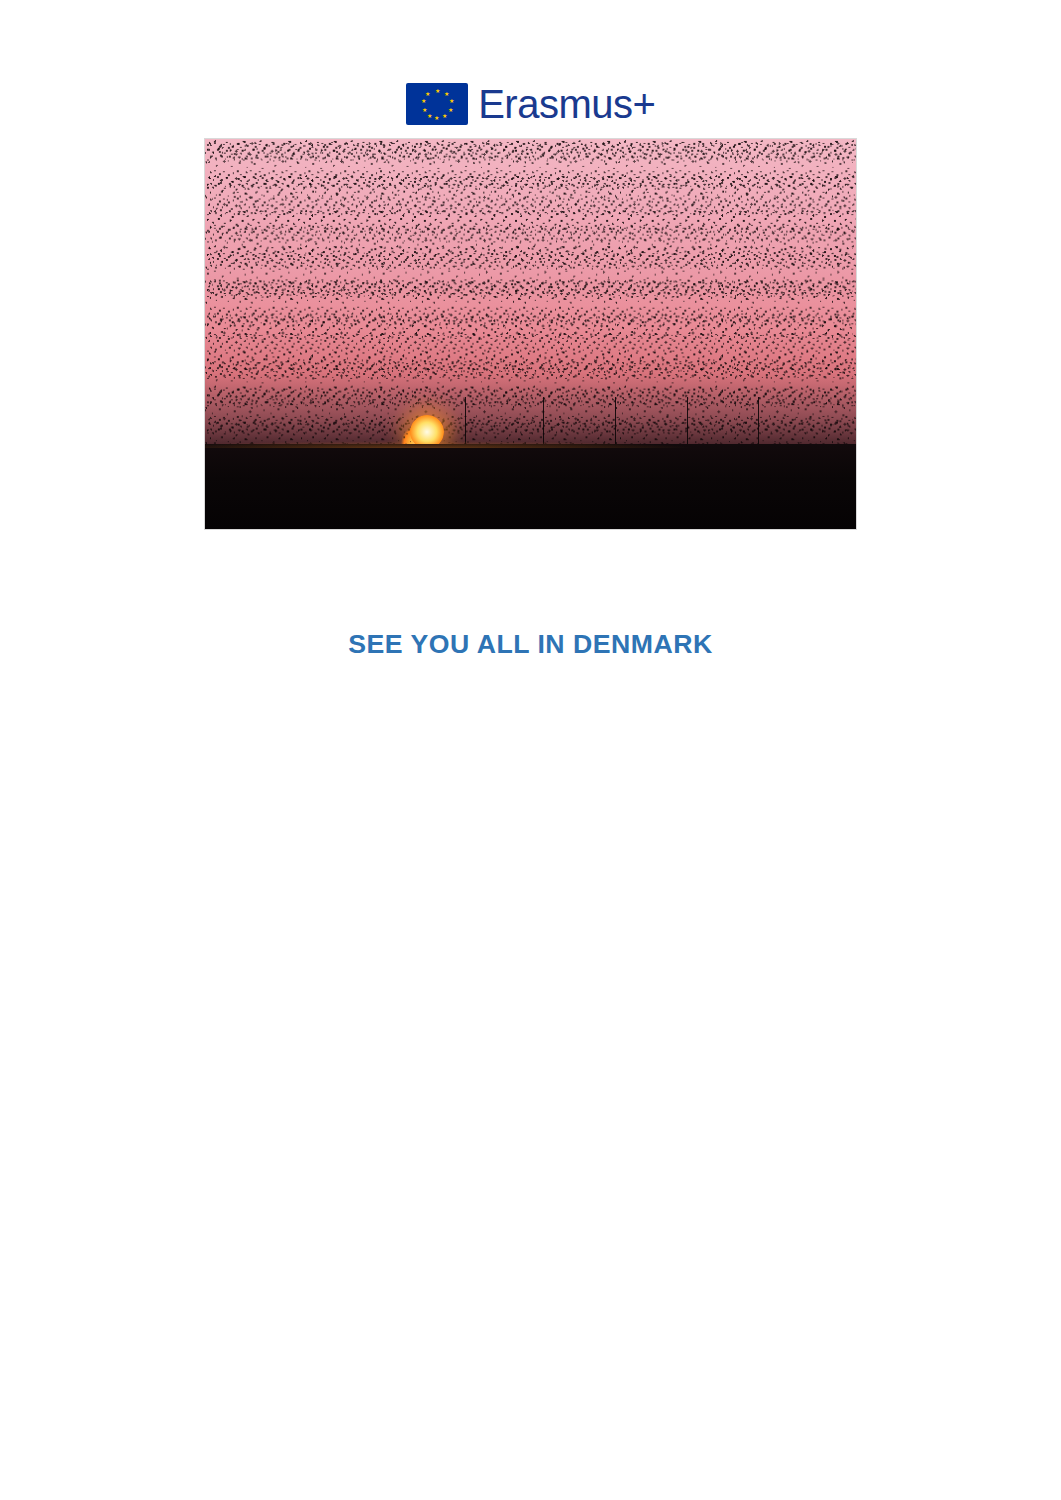★ ★ ★ ★ ★ ★ ★ ★ ★ ★ Erasmus+
SEE YOU ALL IN DENMARK